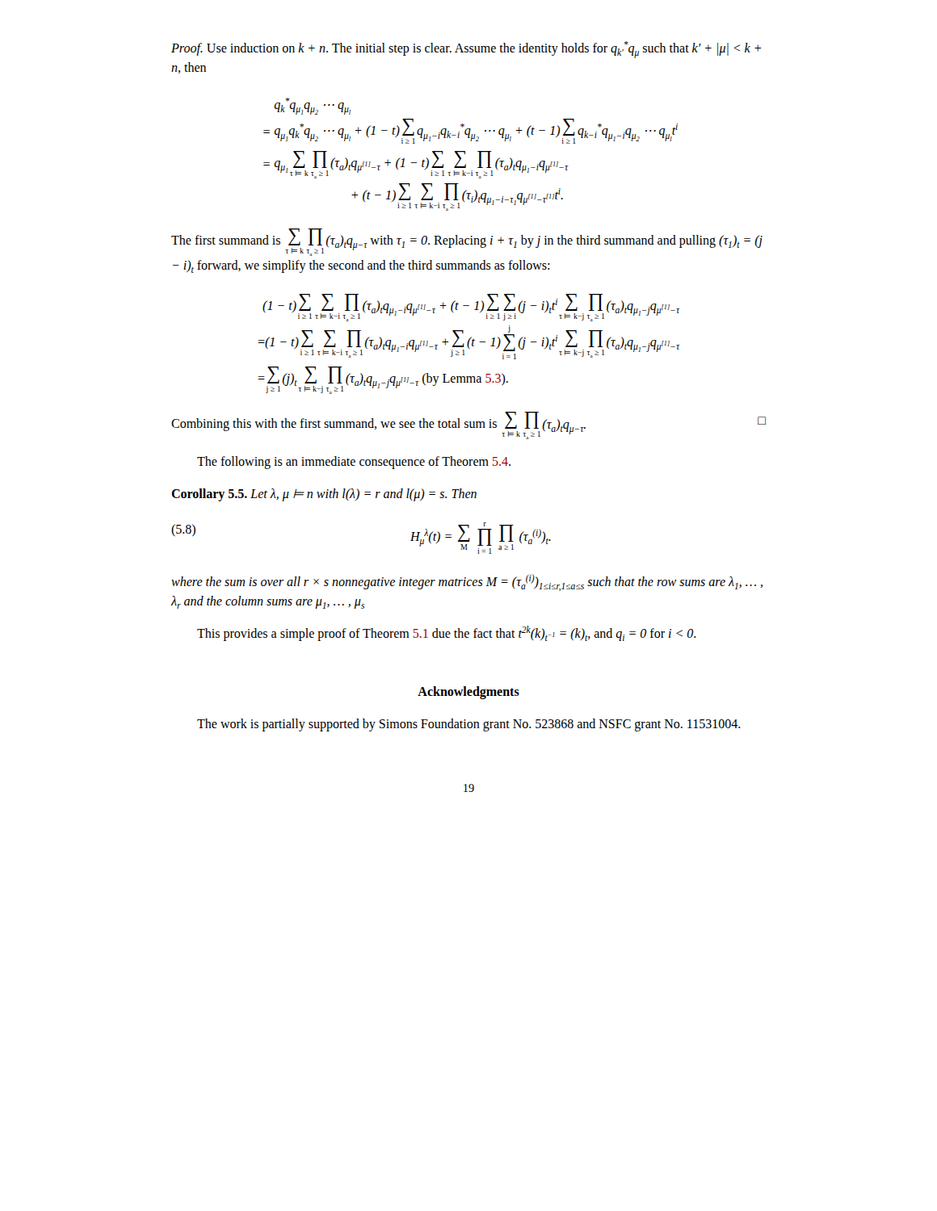Proof. Use induction on k + n. The initial step is clear. Assume the identity holds for qk′*qμ such that k′ + |μ| < k + n, then
| | | q k * q μ 1 q μ 2 ⋯ q μ l |
| | = | q μ 1 q k * q μ 2 ⋯ q μ l + (1 − t) ∑ i ≥ 1 q μ 1 −i q k−i * q μ 2 ⋯ q μ l + (t − 1) ∑ i ≥ 1 q k−i * q μ 1 −i q μ 2 ⋯ q μ l t i |
| | = | q μ 1 ∑ τ ⊨ k ∏ τ a ≥ 1 (τ a ) t q μ [1] −τ + (1 − t) ∑ i ≥ 1 ∑ τ ⊨ k−i ∏ τ a ≥ 1 (τ a ) t q μ 1 −i q μ [1] −τ |
| | | + (t − 1) ∑ i ≥ 1 ∑ τ ⊨ k−i ∏ τ a ≥ 1 (τ i ) t q μ 1 −i−τ 1 q μ [1] −τ [1] t i . |
The first summand is ∑τ ⊨ k∏τa ≥ 1(τa)tqμ−τ with τ1 = 0. Replacing i + τ1 by j in the third summand and pulling (τ1)t = (j − i)t forward, we simplify the second and the third summands as follows:
| (1 − t) ∑ i ≥ 1 ∑ τ ⊨ k−i ∏ τ a ≥ 1 (τ a ) t q μ 1 −i q μ [1] −τ + (t − 1) ∑ i ≥ 1 ∑ j ≥ i (j − i) t t i ∑ τ ⊨ k−j ∏ τ a ≥ 1 (τ a ) t q μ 1 −j q μ [1] −τ |
| = (1 − t) ∑ i ≥ 1 ∑ τ ⊨ k−i ∏ τ a ≥ 1 (τ a ) t q μ 1 −i q μ [1] −τ + ∑ j ≥ 1 (t − 1) j ∑ i = 1 (j − i) t t i ∑ τ ⊨ k−j ∏ τ a ≥ 1 (τ a ) t q μ 1 −j q μ [1] −τ |
| = ∑ j ≥ 1 (j) t ∑ τ ⊨ k−j ∏ τ a ≥ 1 (τ a ) t q μ 1 −j q μ [1] −τ (by Lemma 5.3 ). |
Combining this with the first summand, we see the total sum is ∑τ ⊨ k∏τa ≥ 1(τa)tqμ−τ. □
The following is an immediate consequence of Theorem 5.4.
Corollary 5.5. Let λ, μ ⊨ n with l(λ) = r and l(μ) = s. Then
(5.8) Hμλ(t) = ∑M r∏i = 1 ∏a ≥ 1 (τa(i))t.
where the sum is over all r × s nonnegative integer matrices M = (τa(i))1≤i≤r,1≤a≤s such that the row sums are λ1, … , λr and the column sums are μ1, … , μs
This provides a simple proof of Theorem 5.1 due the fact that t2k(k)t−1 = (k)t, and qi = 0 for i < 0.
Acknowledgments
The work is partially supported by Simons Foundation grant No. 523868 and NSFC grant No. 11531004.
19